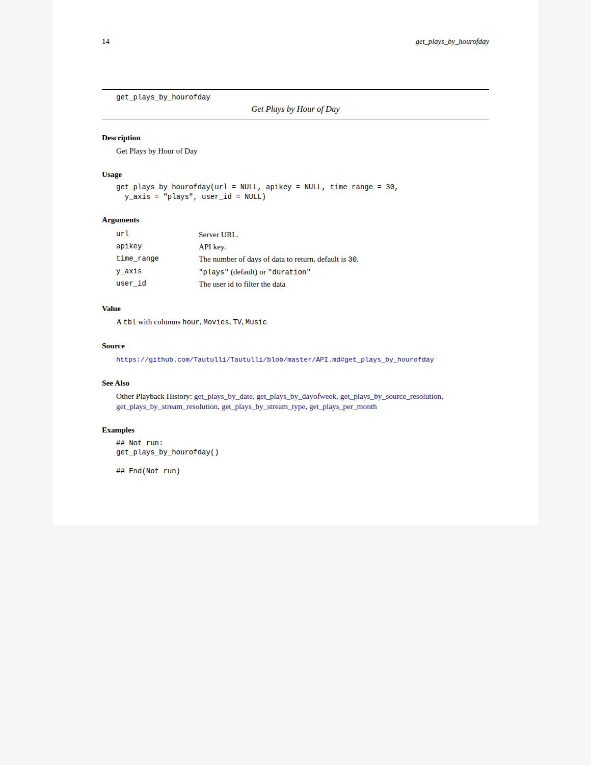14 get_plays_by_hourofday
get_plays_by_hourofday
Get Plays by Hour of Day
Description
Get Plays by Hour of Day
Usage
get_plays_by_hourofday(url = NULL, apikey = NULL, time_range = 30,
  y_axis = "plays", user_id = NULL)
Arguments
| url | Server URL. |
| apikey | API key. |
| time_range | The number of days of data to return, default is 30 . |
| y_axis | "plays" (default) or "duration" |
| user_id | The user id to filter the data |
Value
A tbl with columns hour, Movies, TV, Music
Source
https://github.com/Tautulli/Tautulli/blob/master/API.md#get_plays_by_hourofday
See Also
Other Playback History: get_plays_by_date, get_plays_by_dayofweek, get_plays_by_source_resolution, get_plays_by_stream_resolution, get_plays_by_stream_type, get_plays_per_month
Examples
## Not run: 
get_plays_by_hourofday()

## End(Not run)